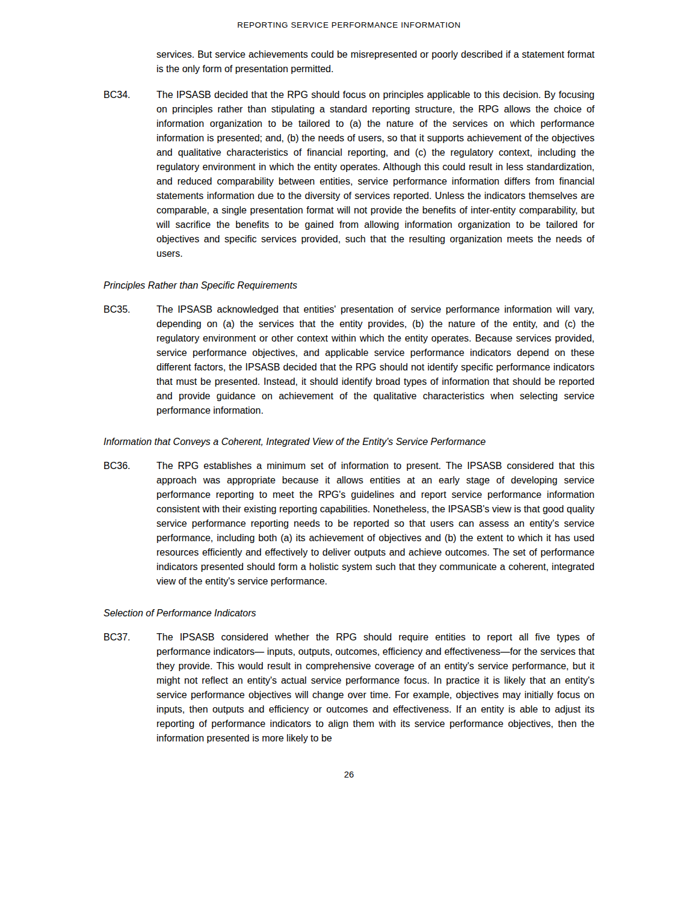REPORTING SERVICE PERFORMANCE INFORMATION
services. But service achievements could be misrepresented or poorly described if a statement format is the only form of presentation permitted.
BC34.
The IPSASB decided that the RPG should focus on principles applicable to this decision. By focusing on principles rather than stipulating a standard reporting structure, the RPG allows the choice of information organization to be tailored to (a) the nature of the services on which performance information is presented; and, (b) the needs of users, so that it supports achievement of the objectives and qualitative characteristics of financial reporting, and (c) the regulatory context, including the regulatory environment in which the entity operates. Although this could result in less standardization, and reduced comparability between entities, service performance information differs from financial statements information due to the diversity of services reported. Unless the indicators themselves are comparable, a single presentation format will not provide the benefits of inter-entity comparability, but will sacrifice the benefits to be gained from allowing information organization to be tailored for objectives and specific services provided, such that the resulting organization meets the needs of users.
Principles Rather than Specific Requirements
BC35.
The IPSASB acknowledged that entities' presentation of service performance information will vary, depending on (a) the services that the entity provides, (b) the nature of the entity, and (c) the regulatory environment or other context within which the entity operates. Because services provided, service performance objectives, and applicable service performance indicators depend on these different factors, the IPSASB decided that the RPG should not identify specific performance indicators that must be presented. Instead, it should identify broad types of information that should be reported and provide guidance on achievement of the qualitative characteristics when selecting service performance information.
Information that Conveys a Coherent, Integrated View of the Entity's Service Performance
BC36.
The RPG establishes a minimum set of information to present. The IPSASB considered that this approach was appropriate because it allows entities at an early stage of developing service performance reporting to meet the RPG's guidelines and report service performance information consistent with their existing reporting capabilities. Nonetheless, the IPSASB's view is that good quality service performance reporting needs to be reported so that users can assess an entity's service performance, including both (a) its achievement of objectives and (b) the extent to which it has used resources efficiently and effectively to deliver outputs and achieve outcomes. The set of performance indicators presented should form a holistic system such that they communicate a coherent, integrated view of the entity's service performance.
Selection of Performance Indicators
BC37.
The IPSASB considered whether the RPG should require entities to report all five types of performance indicators— inputs, outputs, outcomes, efficiency and effectiveness—for the services that they provide. This would result in comprehensive coverage of an entity's service performance, but it might not reflect an entity's actual service performance focus. In practice it is likely that an entity's service performance objectives will change over time. For example, objectives may initially focus on inputs, then outputs and efficiency or outcomes and effectiveness. If an entity is able to adjust its reporting of performance indicators to align them with its service performance objectives, then the information presented is more likely to be
26